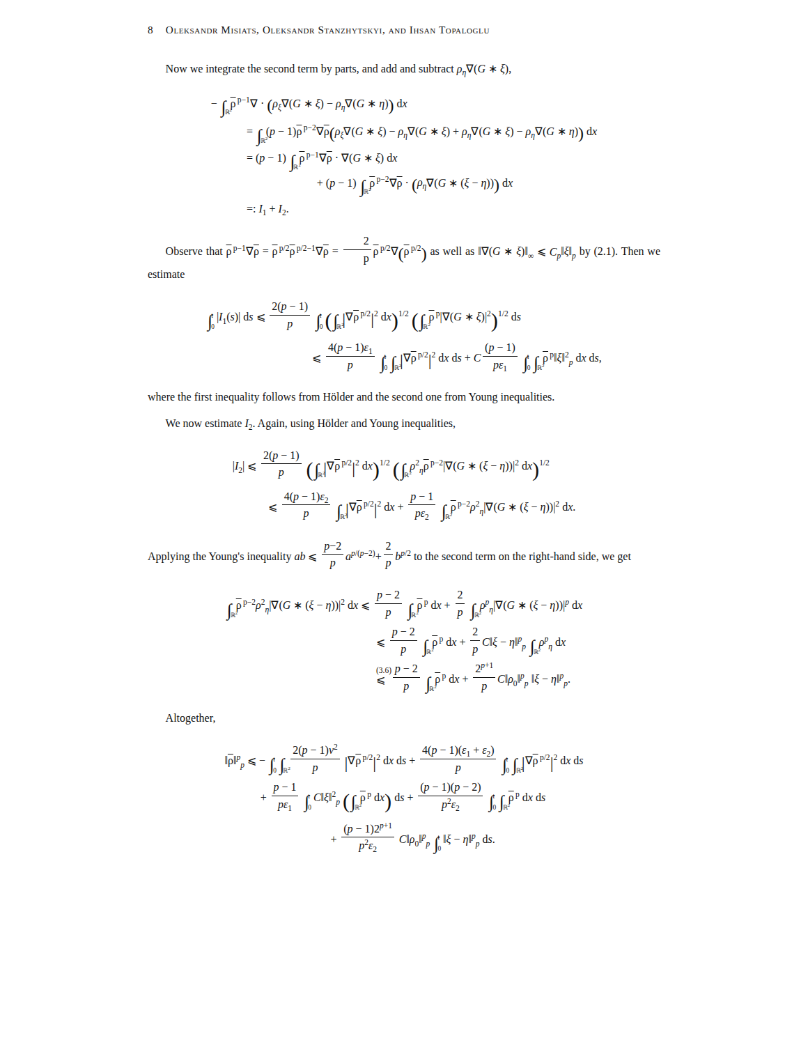8 Oleksandr Misiats, Oleksandr Stanzhytskyi, and Ihsan Topaloglu
Now we integrate the second term by parts, and add and subtract ρη∇(G ∗ ξ),
− ∫ℝ2 ρ p−1∇ · (ρξ∇(G ∗ ξ) − ρη∇(G ∗ η)) dx = ∫ℝ2 (p − 1)ρ p−2∇ρ(ρξ∇(G ∗ ξ) − ρη∇(G ∗ ξ) + ρη∇(G ∗ ξ) − ρη∇(G ∗ η)) dx = (p − 1) ∫ℝ2 ρ p−1∇ρ · ∇(G ∗ ξ) dx + (p − 1) ∫ℝ2 ρ p−2∇ρ · (ρη∇(G ∗ (ξ − η))) dx =: I1 + I2.
Observe that ρ p−1∇ρ = ρ p/2ρ p/2−1∇ρ = 2 p ρ p/2∇(ρ p/2) as well as ‖∇(G ∗ ξ)‖∞ ⩽ Cp‖ξ‖p by (2.1). Then we estimate
∫t 0 |I1(s)| ds ⩽ 2(p − 1) p ∫t 0 (∫ℝ2 |∇ρ p/2|2 dx)1/2 (∫ℝ2 ρ p|∇(G ∗ ξ)|2)1/2 ds ⩽ 4(p − 1)ε1 p ∫t 0 ∫ℝ2 |∇ρ p/2|2 dx ds + C(p − 1) pε1 ∫t 0 ∫ℝ2 ρ p‖ξ‖2p dx ds,
where the first inequality follows from Hölder and the second one from Young inequalities.
We now estimate I2. Again, using Hölder and Young inequalities,
|I2| ⩽ 2(p − 1) p (∫ℝ2 |∇ρ p/2|2 dx)1/2 (∫ℝ2 ρ2ηρ p−2|∇(G ∗ (ξ − η))|2 dx)1/2 ⩽ 4(p − 1)ε2 p ∫ℝ2 |∇ρ p/2|2 dx + p − 1 pε2 ∫ℝ2 ρ p−2ρ2η|∇(G ∗ (ξ − η))|2 dx.
Applying the Young's inequality ab ⩽ p−2 p ap/(p−2)+2 p bp/2 to the second term on the right-hand side, we get
∫ℝ2 ρ p−2ρ2η|∇(G ∗ (ξ − η))|2 dx ⩽ p − 2 p ∫ℝ2 ρ p dx + 2 p ∫ℝ2 ρpη|∇(G ∗ (ξ − η))|p dx ⩽ p − 2 p ∫ℝ2 ρ p dx + 2 p C‖ξ − η‖pp ∫ℝ2 ρpη dx (3.6) ⩽ p − 2 p ∫ℝ2 ρ p dx + 2p+1 p C‖ρ0‖pp ‖ξ − η‖pp.
Altogether,
‖ρ‖pp ⩽ − ∫t 0 ∫ℝ2 2(p − 1)ν2 p |∇ρ p/2|2 dx ds + 4(p − 1)(ε1 + ε2) p ∫t 0 ∫ℝ2 |∇ρ p/2|2 dx ds + p − 1 pε1 ∫t 0 C‖ξ‖2p (∫ℝ2 ρ p dx) ds + (p − 1)(p − 2) p2ε2 ∫t 0 ∫ℝ2 ρ p dx ds + (p − 1)2p+1 p2ε2 C‖ρ0‖pp ∫t 0 ‖ξ − η‖pp ds.